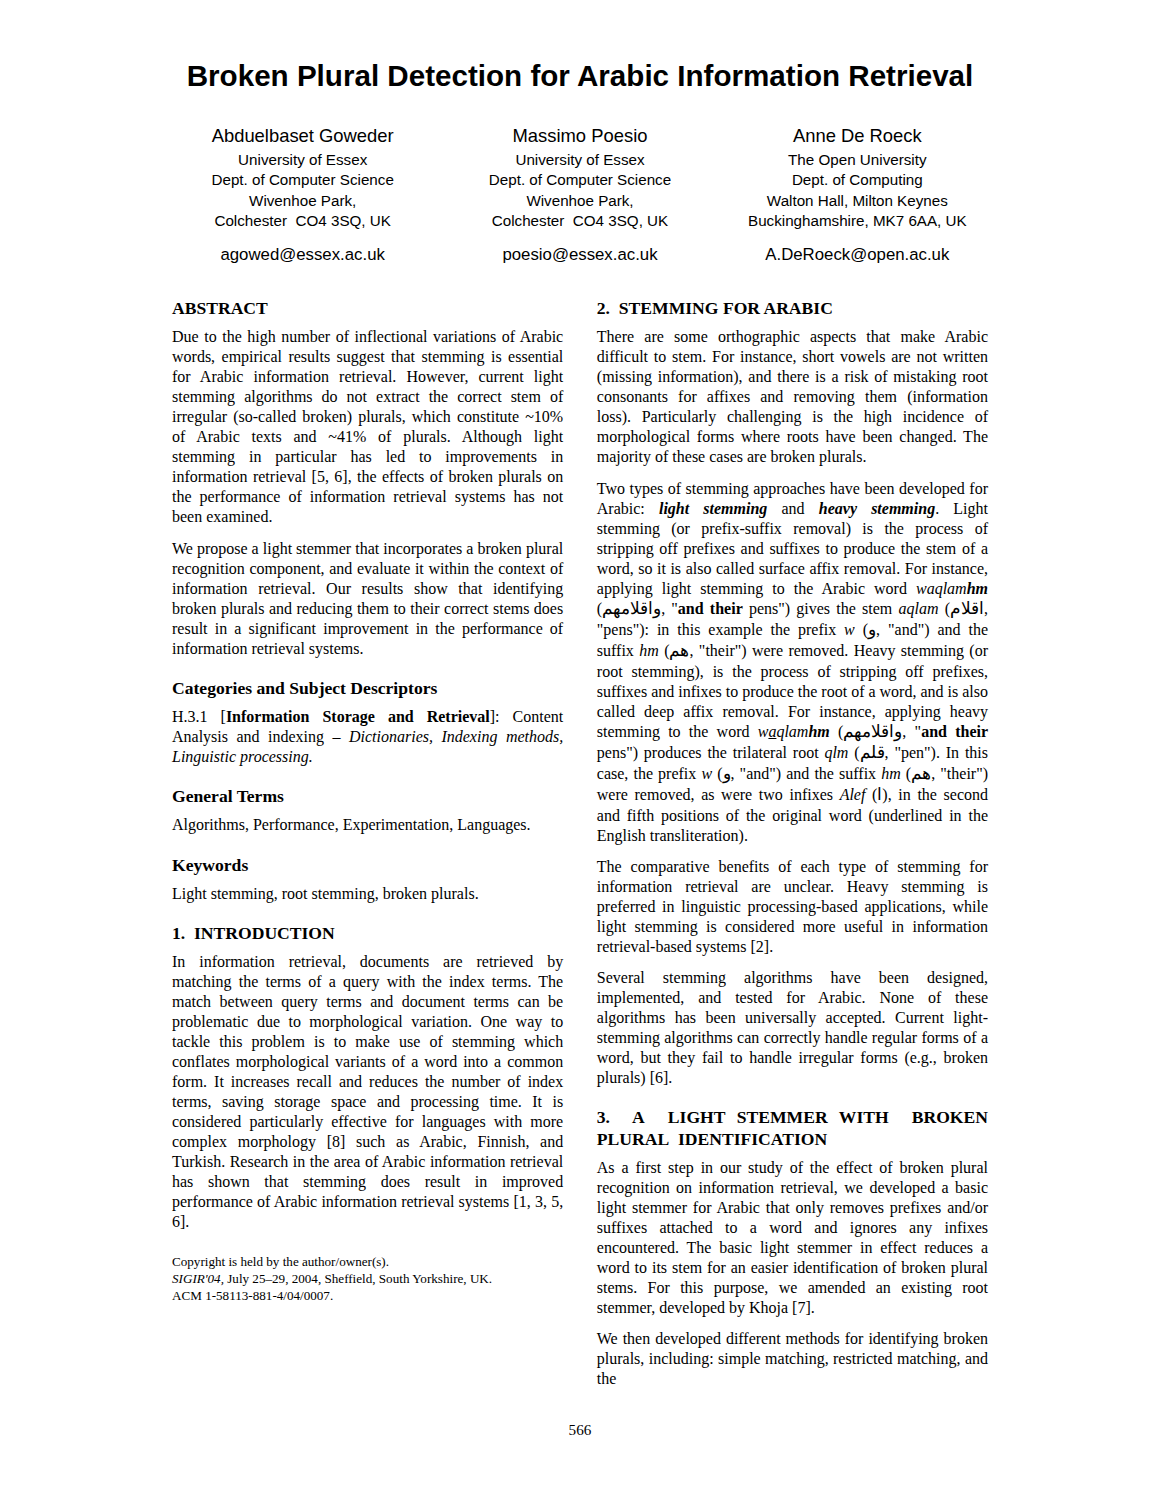Broken Plural Detection for Arabic Information Retrieval
Abduelbaset Goweder
University of Essex
Dept. of Computer Science
Wivenhoe Park,
Colchester CO4 3SQ, UK
agowed@essex.ac.uk
Massimo Poesio
University of Essex
Dept. of Computer Science
Wivenhoe Park,
Colchester CO4 3SQ, UK
poesio@essex.ac.uk
Anne De Roeck
The Open University
Dept. of Computing
Walton Hall, Milton Keynes
Buckinghamshire, MK7 6AA, UK
A.DeRoeck@open.ac.uk
ABSTRACT
Due to the high number of inflectional variations of Arabic words, empirical results suggest that stemming is essential for Arabic information retrieval. However, current light stemming algorithms do not extract the correct stem of irregular (so-called broken) plurals, which constitute ~10% of Arabic texts and ~41% of plurals. Although light stemming in particular has led to improvements in information retrieval [5, 6], the effects of broken plurals on the performance of information retrieval systems has not been examined.
We propose a light stemmer that incorporates a broken plural recognition component, and evaluate it within the context of information retrieval. Our results show that identifying broken plurals and reducing them to their correct stems does result in a significant improvement in the performance of information retrieval systems.
Categories and Subject Descriptors
H.3.1 [Information Storage and Retrieval]: Content Analysis and indexing – Dictionaries, Indexing methods, Linguistic processing.
General Terms
Algorithms, Performance, Experimentation, Languages.
Keywords
Light stemming, root stemming, broken plurals.
1. INTRODUCTION
In information retrieval, documents are retrieved by matching the terms of a query with the index terms. The match between query terms and document terms can be problematic due to morphological variation. One way to tackle this problem is to make use of stemming which conflates morphological variants of a word into a common form. It increases recall and reduces the number of index terms, saving storage space and processing time. It is considered particularly effective for languages with more complex morphology [8] such as Arabic, Finnish, and Turkish. Research in the area of Arabic information retrieval has shown that stemming does result in improved performance of Arabic information retrieval systems [1, 3, 5, 6].
Copyright is held by the author/owner(s).
SIGIR'04, July 25–29, 2004, Sheffield, South Yorkshire, UK.
ACM 1-58113-881-4/04/0007.
2. STEMMING FOR ARABIC
There are some orthographic aspects that make Arabic difficult to stem. For instance, short vowels are not written (missing information), and there is a risk of mistaking root consonants for affixes and removing them (information loss). Particularly challenging is the high incidence of morphological forms where roots have been changed. The majority of these cases are broken plurals.
Two types of stemming approaches have been developed for Arabic: light stemming and heavy stemming. Light stemming (or prefix-suffix removal) is the process of stripping off prefixes and suffixes to produce the stem of a word, so it is also called surface affix removal. For instance, applying light stemming to the Arabic word waqlamhm (واقلامهم, "and their pens") gives the stem aqlam (اقلام, "pens"): in this example the prefix w (و, "and") and the suffix hm (هم, "their") were removed. Heavy stemming (or root stemming), is the process of stripping off prefixes, suffixes and infixes to produce the root of a word, and is also called deep affix removal. For instance, applying heavy stemming to the word waqlamhm (واقلامهم, "and their pens") produces the trilateral root qlm (قلم, "pen"). In this case, the prefix w (و, "and") and the suffix hm (هم, "their") were removed, as were two infixes Alef (ا), in the second and fifth positions of the original word (underlined in the English transliteration).
The comparative benefits of each type of stemming for information retrieval are unclear. Heavy stemming is preferred in linguistic processing-based applications, while light stemming is considered more useful in information retrieval-based systems [2].
Several stemming algorithms have been designed, implemented, and tested for Arabic. None of these algorithms has been universally accepted. Current light-stemming algorithms can correctly handle regular forms of a word, but they fail to handle irregular forms (e.g., broken plurals) [6].
3. A LIGHT STEMMER WITH BROKEN PLURAL IDENTIFICATION
As a first step in our study of the effect of broken plural recognition on information retrieval, we developed a basic light stemmer for Arabic that only removes prefixes and/or suffixes attached to a word and ignores any infixes encountered. The basic light stemmer in effect reduces a word to its stem for an easier identification of broken plural stems. For this purpose, we amended an existing root stemmer, developed by Khoja [7].
We then developed different methods for identifying broken plurals, including: simple matching, restricted matching, and the
566